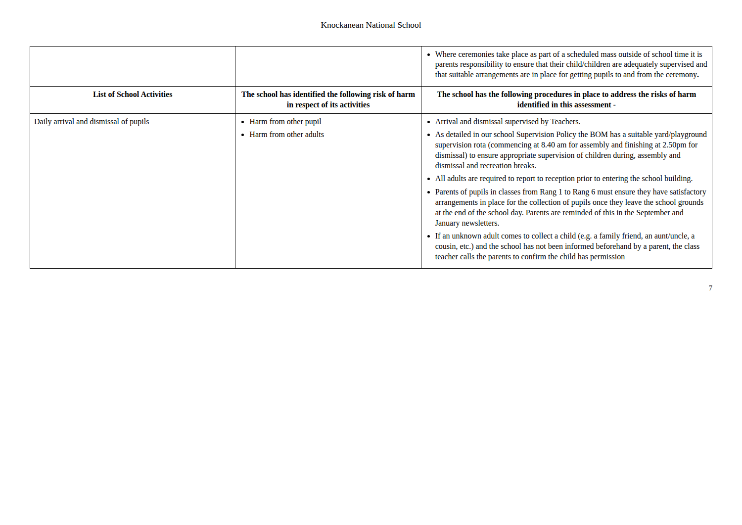Knockanean National School
| | | Where ceremonies take place as part of a scheduled mass outside of school time it is parents responsibility to ensure that their child/children are adequately supervised and that suitable arrangements are in place for getting pupils to and from the ceremony . |
| List of School Activities | The school has identified the following risk of harm in respect of its activities | The school has the following procedures in place to address the risks of harm identified in this assessment - |
| Daily arrival and dismissal of pupils | Harm from other pupil Harm from other adults | Arrival and dismissal supervised by Teachers. As detailed in our school Supervision Policy the BOM has a suitable yard/playground supervision rota (commencing at 8.40 am for assembly and finishing at 2.50pm for dismissal) to ensure appropriate supervision of children during, assembly and dismissal and recreation breaks. All adults are required to report to reception prior to entering the school building. Parents of pupils in classes from Rang 1 to Rang 6 must ensure they have satisfactory arrangements in place for the collection of pupils once they leave the school grounds at the end of the school day. Parents are reminded of this in the September and January newsletters. If an unknown adult comes to collect a child (e.g. a family friend, an aunt/uncle, a cousin, etc.) and the school has not been informed beforehand by a parent, the class teacher calls the parents to confirm the child has permission |
7